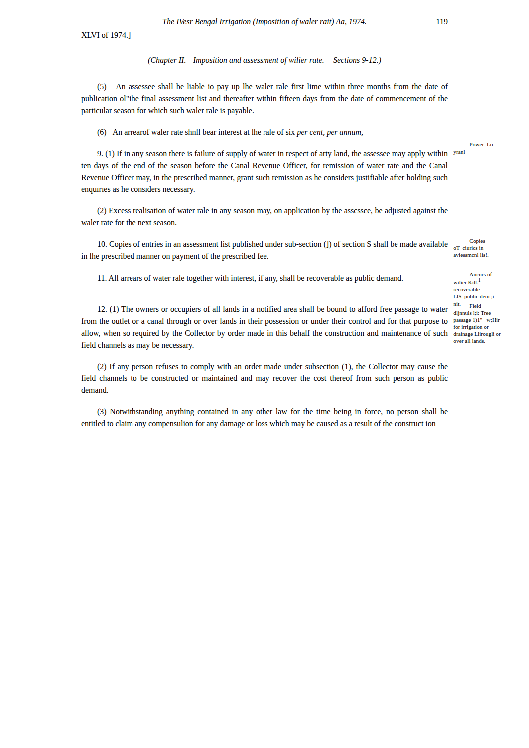The IVesr Bengal Irrigation (Imposition of waler rait) Aa, 1974. 119
XLVI of 1974.]
(Chapter II.—Imposition and assessment of wilier rate.— Sections 9-12.)
(5) An assessee shall be liable io pay up lhe waler rale first lime within three months from the date of publication ol"ihe final assessment list and thereafter within fifteen days from the date of commencement of the particular season for which such waler rale is payable.
(6) An arrearof waler rate shnll bear interest at lhe rale of six per cent, per annum,
Power Lo
yranl 9. (1) If in any season there is failure of supply of water in respect of arty land, the assessee may apply within ten days of the end of the season before the Canal Revenue Officer, for remission of water rate and the Canal Revenue Officer may, in the prescribed manner, grant such remission as he considers justifiable after holding such enquiries as he considers necessary.
(2) Excess realisation of water rale in any season may, on application by the asscssce, be adjusted against the waler rate for the next season.
Copies oT ciurics in aviessmcnl lis!. 10. Copies of entries in an assessment list published under sub-section (]) of section S shall be made available in lhe prescribed manner on payment of the prescribed fee.
Ancurs of wilier Kill.1 recoverable LIS public dem ;i nit. 11. All arrears of water rale together with interest, if any, shall be recoverable as public demand.
Field dljnnuls l;i: Tree passage 1)1" w;Hir for irrigation or drainage Llirougli or over all lands. 12. (1) The owners or occupiers of all lands in a notified area shall be bound to afford free passage to water from the outlet or a canal through or over lands in their possession or under their control and for that purpose to allow, when so required by the Collector by order made in this behalf the construction and maintenance of such field channels as may be necessary.
(2) If any person refuses to comply with an order made under subsection (1), the Collector may cause the field channels to be constructed or maintained and may recover the cost thereof from such person as public demand.
(3) Notwithstanding anything contained in any other law for the time being in force, no person shall be entitled to claim any compensulion for any damage or loss which may be caused as a result of the construct ion